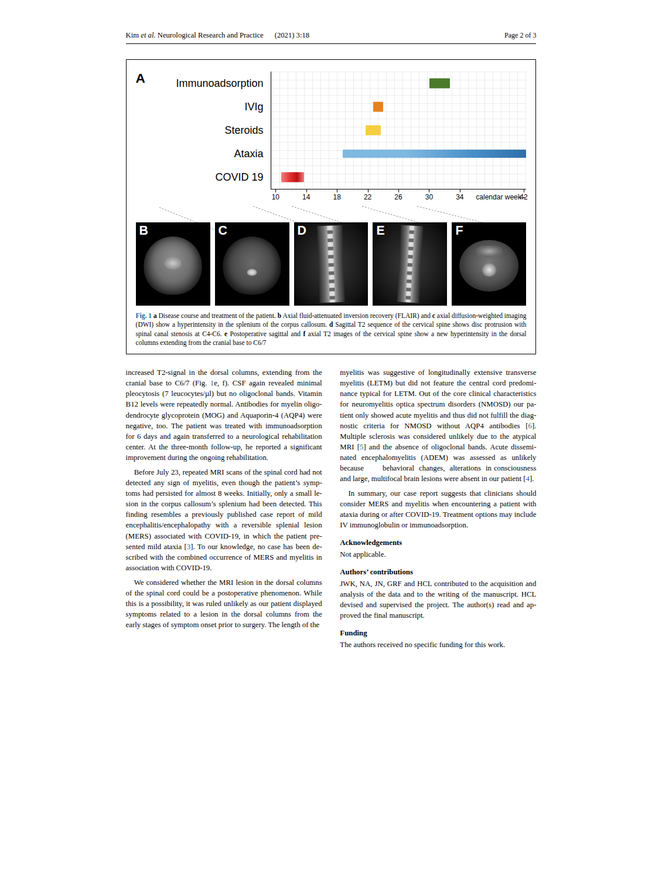Kim et al. Neurological Research and Practice (2021) 3:18
Page 2 of 3
A
Immunoadsorption
IVIg
Steroids
Ataxia
COVID 19
10 14 18 22 26 30 34 42 calendar week
B
C
D
E
F
Fig. 1 a Disease course and treatment of the patient. b Axial fluid-attenuated inversion recovery (FLAIR) and c axial diffusion-weighted imaging (DWI) show a hyperintensity in the splenium of the corpus callosum. d Sagittal T2 sequence of the cervical spine shows disc protrusion with spinal canal stenosis at C4-C6. e Postoperative sagittal and f axial T2 images of the cervical spine show a new hyperintensity in the dorsal columns extending from the cranial base to C6/7
increased T2-signal in the dorsal columns, extending from the cranial base to C6/7 (Fig. 1e, f). CSF again revealed minimal pleocytosis (7 leucocytes/µl) but no oligoclonal bands. Vitamin B12 levels were repeatedly normal. Antibodies for myelin oligodendrocyte glycoprotein (MOG) and Aquaporin-4 (AQP4) were negative, too. The patient was treated with immunoadsorption for 6 days and again transferred to a neurological rehabilitation center. At the three-month follow-up, he reported a significant improvement during the ongoing rehabilitation.
Before July 23, repeated MRI scans of the spinal cord had not detected any sign of myelitis, even though the patient’s symptoms had persisted for almost 8 weeks. Initially, only a small lesion in the corpus callosum’s splenium had been detected. This finding resembles a previously published case report of mild encephalitis/encephalopathy with a reversible splenial lesion (MERS) associated with COVID-19, in which the patient presented mild ataxia [3]. To our knowledge, no case has been described with the combined occurrence of MERS and myelitis in association with COVID-19.
We considered whether the MRI lesion in the dorsal columns of the spinal cord could be a postoperative phenomenon. While this is a possibility, it was ruled unlikely as our patient displayed symptoms related to a lesion in the dorsal columns from the early stages of symptom onset prior to surgery. The length of the
myelitis was suggestive of longitudinally extensive transverse myelitis (LETM) but did not feature the central cord predominance typical for LETM. Out of the core clinical characteristics for neuromyelitis optica spectrum disorders (NMOSD) our patient only showed acute myelitis and thus did not fulfill the diagnostic criteria for NMOSD without AQP4 antibodies [6]. Multiple sclerosis was considered unlikely due to the atypical MRI [5] and the absence of oligoclonal bands. Acute disseminated encephalomyelitis (ADEM) was assessed as unlikely because behavioral changes, alterations in consciousness and large, multifocal brain lesions were absent in our patient [4].
In summary, our case report suggests that clinicians should consider MERS and myelitis when encountering a patient with ataxia during or after COVID-19. Treatment options may include IV immunoglobulin or immunoadsorption.
Acknowledgements
Not applicable.
Authors’ contributions
JWK, NA, JN, GRF and HCL contributed to the acquisition and analysis of the data and to the writing of the manuscript. HCL devised and supervised the project. The author(s) read and approved the final manuscript.
Funding
The authors received no specific funding for this work.